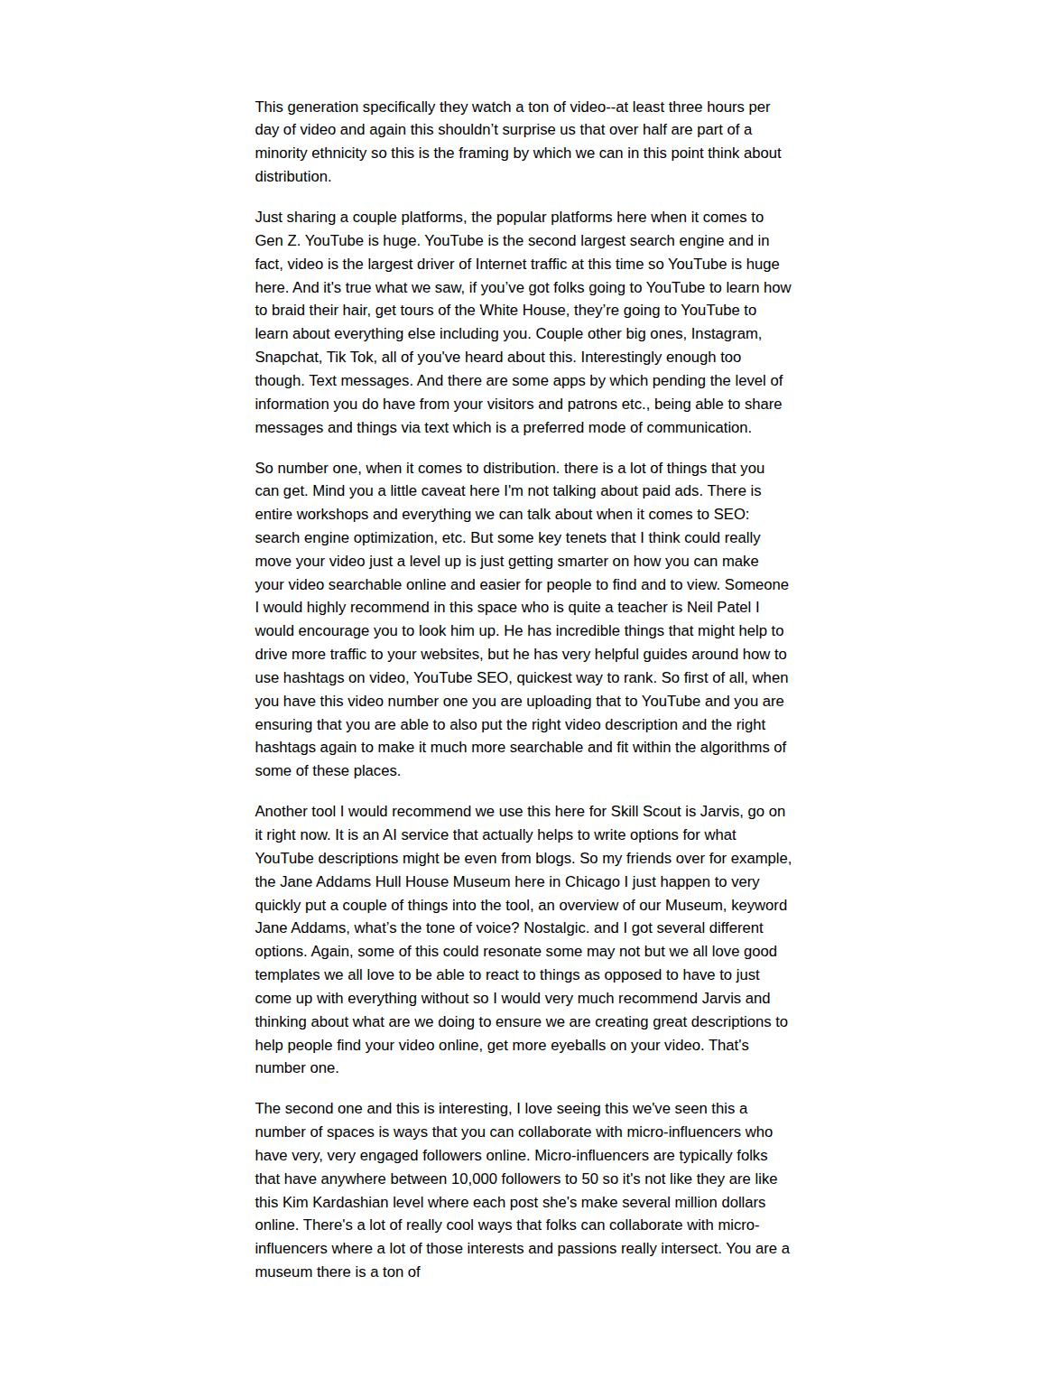This generation specifically they watch a ton of video--at least three hours per day of video and again this shouldn’t surprise us that over half are part of a minority ethnicity so this is the framing by which we can in this point think about distribution.
Just sharing a couple platforms, the popular platforms here when it comes to Gen Z. YouTube is huge. YouTube is the second largest search engine and in fact, video is the largest driver of Internet traffic at this time so YouTube is huge here. And it's true what we saw, if you’ve got folks going to YouTube to learn how to braid their hair, get tours of the White House, they’re going to YouTube to learn about everything else including you. Couple other big ones, Instagram, Snapchat, Tik Tok, all of you've heard about this. Interestingly enough too though. Text messages. And there are some apps by which pending the level of information you do have from your visitors and patrons etc., being able to share messages and things via text which is a preferred mode of communication.
So number one, when it comes to distribution. there is a lot of things that you can get. Mind you a little caveat here I'm not talking about paid ads. There is entire workshops and everything we can talk about when it comes to SEO: search engine optimization, etc. But some key tenets that I think could really move your video just a level up is just getting smarter on how you can make your video searchable online and easier for people to find and to view. Someone I would highly recommend in this space who is quite a teacher is Neil Patel I would encourage you to look him up. He has incredible things that might help to drive more traffic to your websites, but he has very helpful guides around how to use hashtags on video, YouTube SEO, quickest way to rank. So first of all, when you have this video number one you are uploading that to YouTube and you are ensuring that you are able to also put the right video description and the right hashtags again to make it much more searchable and fit within the algorithms of some of these places.
Another tool I would recommend we use this here for Skill Scout is Jarvis, go on it right now. It is an AI service that actually helps to write options for what YouTube descriptions might be even from blogs. So my friends over for example, the Jane Addams Hull House Museum here in Chicago I just happen to very quickly put a couple of things into the tool, an overview of our Museum, keyword Jane Addams, what’s the tone of voice? Nostalgic. and I got several different options. Again, some of this could resonate some may not but we all love good templates we all love to be able to react to things as opposed to have to just come up with everything without so I would very much recommend Jarvis and thinking about what are we doing to ensure we are creating great descriptions to help people find your video online, get more eyeballs on your video. That's number one.
The second one and this is interesting, I love seeing this we've seen this a number of spaces is ways that you can collaborate with micro-influencers who have very, very engaged followers online. Micro-influencers are typically folks that have anywhere between 10,000 followers to 50 so it's not like they are like this Kim Kardashian level where each post she's make several million dollars online. There's a lot of really cool ways that folks can collaborate with micro-influencers where a lot of those interests and passions really intersect. You are a museum there is a ton of